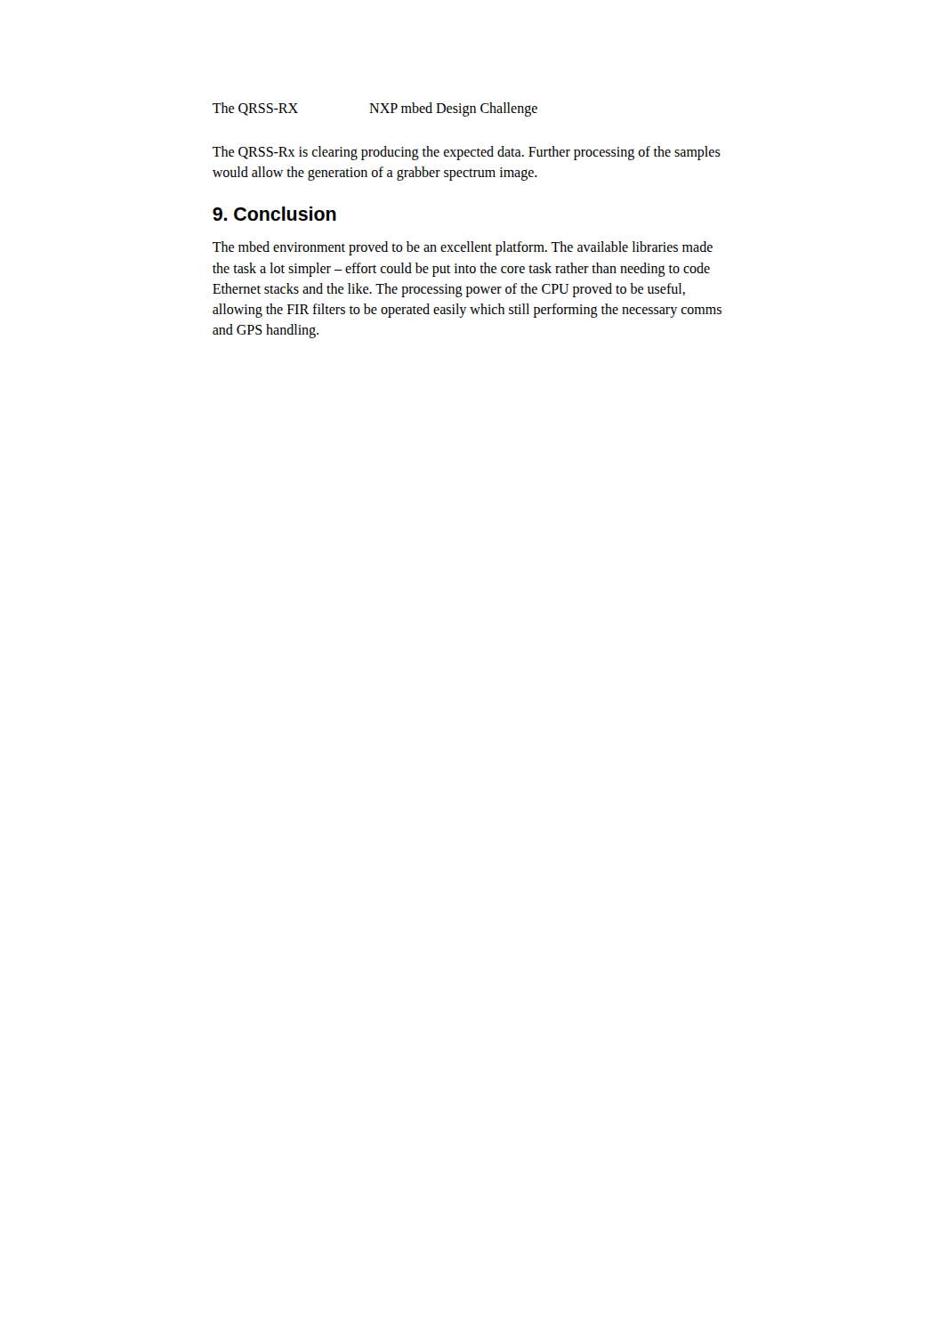The QRSS-RX NXP mbed Design Challenge
The QRSS-Rx is clearing producing the expected data. Further processing of the samples would allow the generation of a grabber spectrum image.
9. Conclusion
The mbed environment proved to be an excellent platform. The available libraries made the task a lot simpler – effort could be put into the core task rather than needing to code Ethernet stacks and the like. The processing power of the CPU proved to be useful, allowing the FIR filters to be operated easily which still performing the necessary comms and GPS handling.